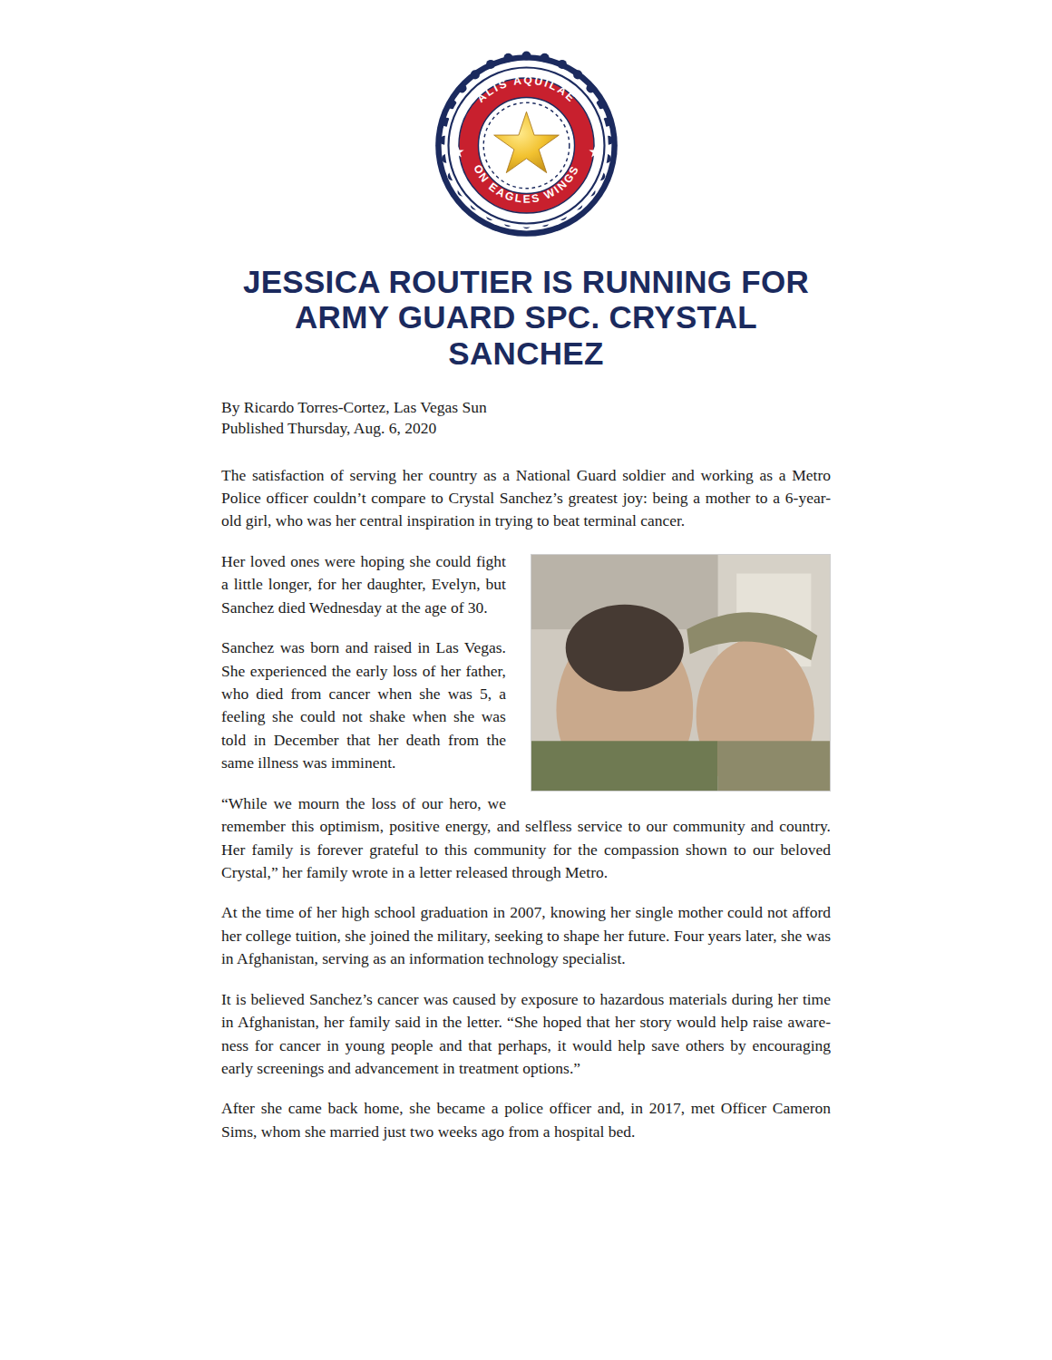ALIS AQUILAE ON EAGLES WINGS
Jessica Routier is Running for
Army Guard SPC. Crystal Sanchez
By Ricardo Torres-Cortez, Las Vegas Sun
Published Thursday, Aug. 6, 2020
The satisfaction of serving her country as a National Guard soldier and working as a Metro Police officer couldn’t compare to Crystal Sanchez’s greatest joy: being a mother to a 6-year-old girl, who was her central inspiration in trying to beat terminal cancer.
Her loved ones were hoping she could fight a little longer, for her daughter, Evelyn, but Sanchez died Wednesday at the age of 30.
Sanchez was born and raised in Las Vegas. She experienced the early loss of her father, who died from cancer when she was 5, a feeling she could not shake when she was told in December that her death from the same illness was imminent.
“While we mourn the loss of our hero, we remember this optimism, positive energy, and selfless service to our community and country. Her family is forever grateful to this community for the compassion shown to our beloved Crystal,” her family wrote in a letter released through Metro.
At the time of her high school graduation in 2007, knowing her single mother could not afford her college tuition, she joined the military, seeking to shape her future. Four years later, she was in Afghanistan, serving as an information technology specialist.
It is believed Sanchez’s cancer was caused by exposure to hazardous materials during her time in Afghanistan, her family said in the letter. “She hoped that her story would help raise awareness for cancer in young people and that perhaps, it would help save others by encouraging early screenings and advancement in treatment options.”
After she came back home, she became a police officer and, in 2017, met Officer Cameron Sims, whom she married just two weeks ago from a hospital bed.